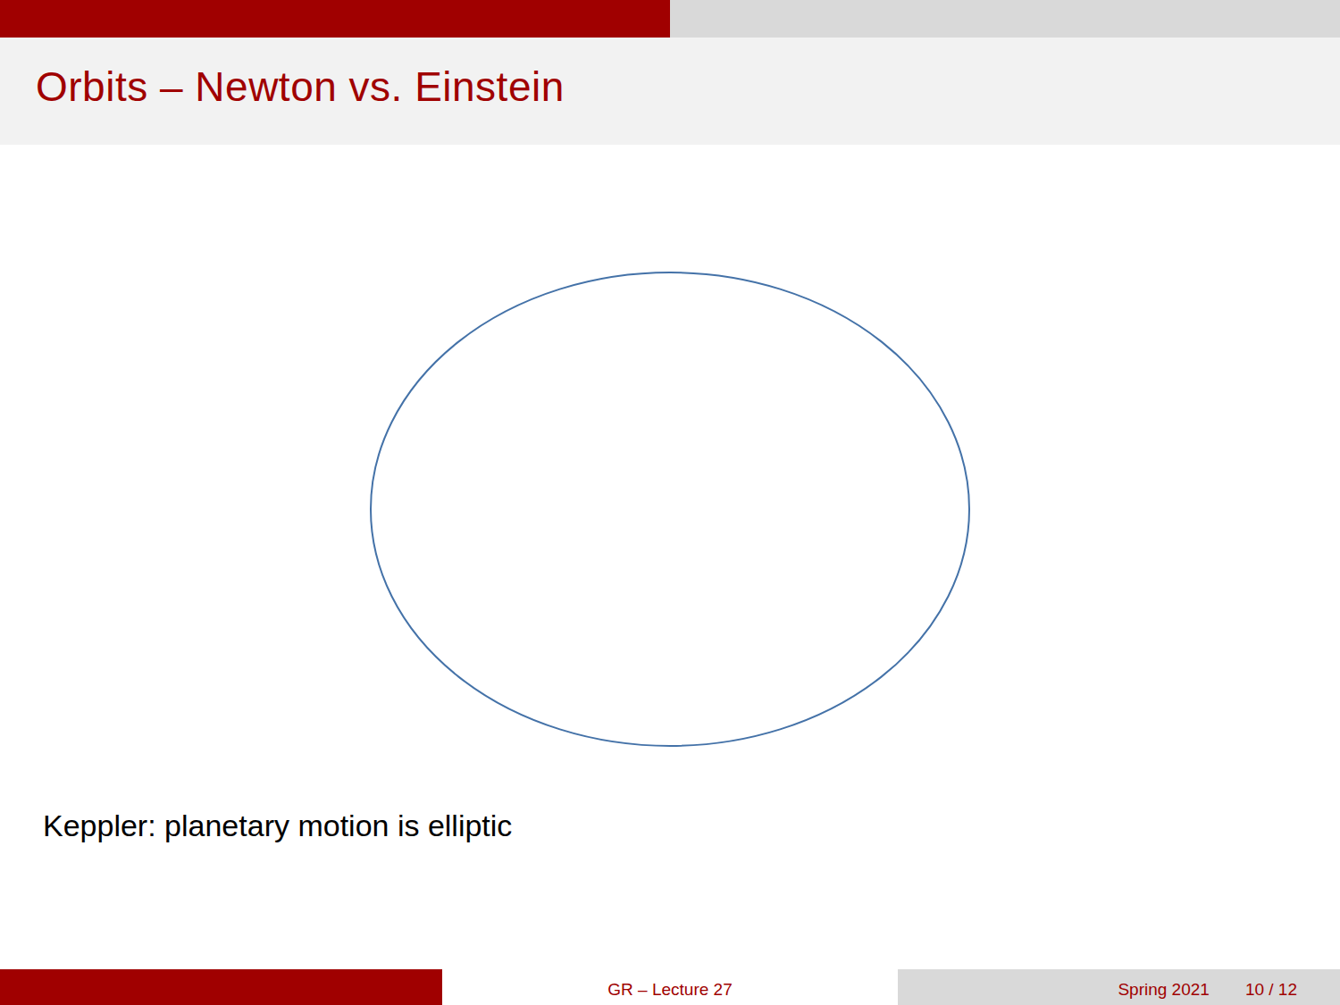Orbits – Newton vs. Einstein
Keppler: planetary motion is elliptic
paul.romatschke@colorado.edu
GR – Lecture 27
Spring 202110 / 12